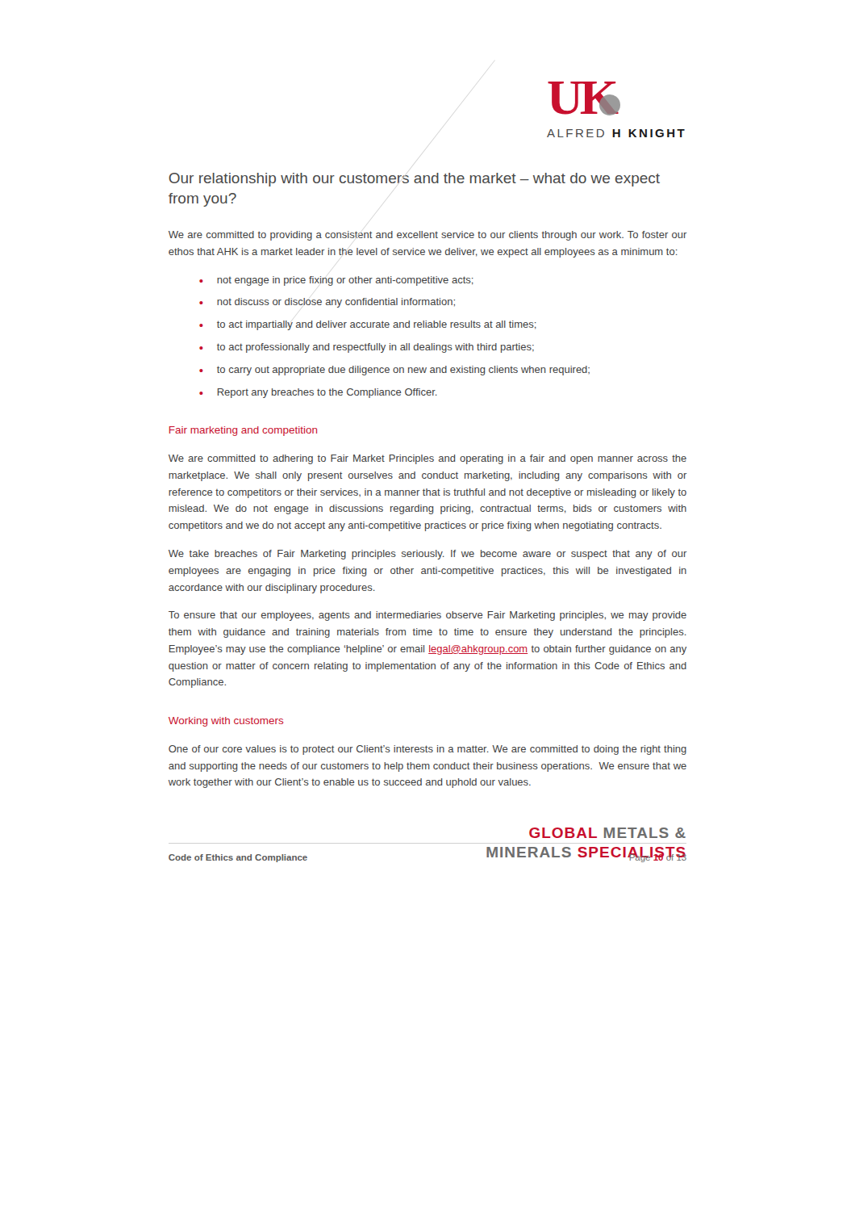UK
ALFRED H KNIGHT
Our relationship with our customers and the market – what do we expect from you?
We are committed to providing a consistent and excellent service to our clients through our work. To foster our ethos that AHK is a market leader in the level of service we deliver, we expect all employees as a minimum to:
not engage in price fixing or other anti-competitive acts;
not discuss or disclose any confidential information;
to act impartially and deliver accurate and reliable results at all times;
to act professionally and respectfully in all dealings with third parties;
to carry out appropriate due diligence on new and existing clients when required;
Report any breaches to the Compliance Officer.
Fair marketing and competition
We are committed to adhering to Fair Market Principles and operating in a fair and open manner across the marketplace. We shall only present ourselves and conduct marketing, including any comparisons with or reference to competitors or their services, in a manner that is truthful and not deceptive or misleading or likely to mislead. We do not engage in discussions regarding pricing, contractual terms, bids or customers with competitors and we do not accept any anti-competitive practices or price fixing when negotiating contracts.
We take breaches of Fair Marketing principles seriously. If we become aware or suspect that any of our employees are engaging in price fixing or other anti-competitive practices, this will be investigated in accordance with our disciplinary procedures.
To ensure that our employees, agents and intermediaries observe Fair Marketing principles, we may provide them with guidance and training materials from time to time to ensure they understand the principles. Employee’s may use the compliance ‘helpline’ or email legal@ahkgroup.com to obtain further guidance on any question or matter of concern relating to implementation of any of the information in this Code of Ethics and Compliance.
Working with customers
One of our core values is to protect our Client’s interests in a matter. We are committed to doing the right thing and supporting the needs of our customers to help them conduct their business operations. We ensure that we work together with our Client’s to enable us to succeed and uphold our values.
GLOBAL METALS &
MINERALS SPECIALISTS
Code of Ethics and Compliance
Page 10 of 13